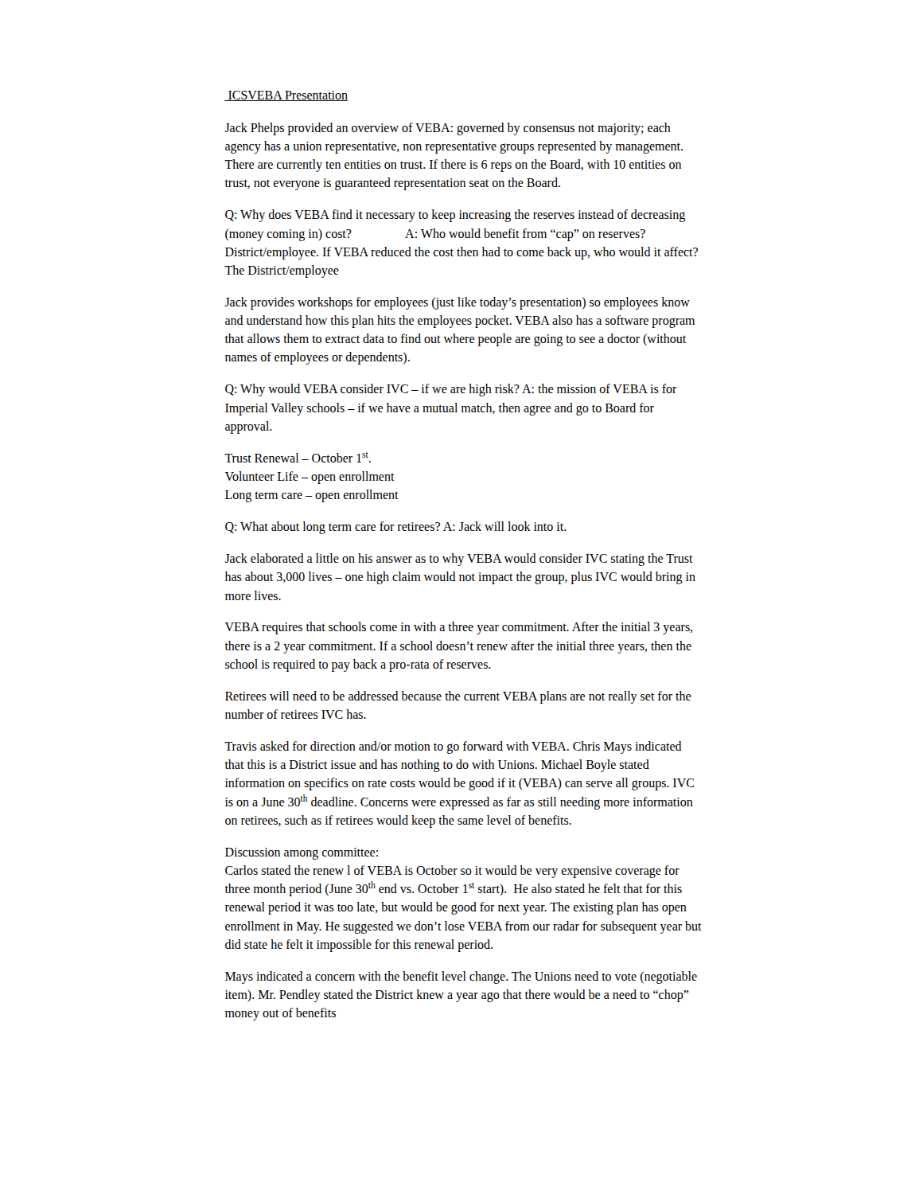ICSVEBA Presentation
Jack Phelps provided an overview of VEBA: governed by consensus not majority; each agency has a union representative, non representative groups represented by management. There are currently ten entities on trust. If there is 6 reps on the Board, with 10 entities on trust, not everyone is guaranteed representation seat on the Board.
Q: Why does VEBA find it necessary to keep increasing the reserves instead of decreasing (money coming in) cost? A: Who would benefit from “cap” on reserves? District/employee. If VEBA reduced the cost then had to come back up, who would it affect? The District/employee
Jack provides workshops for employees (just like today’s presentation) so employees know and understand how this plan hits the employees pocket. VEBA also has a software program that allows them to extract data to find out where people are going to see a doctor (without names of employees or dependents).
Q: Why would VEBA consider IVC – if we are high risk? A: the mission of VEBA is for Imperial Valley schools – if we have a mutual match, then agree and go to Board for approval.
Trust Renewal – October 1st.
Volunteer Life – open enrollment
Long term care – open enrollment
Q: What about long term care for retirees? A: Jack will look into it.
Jack elaborated a little on his answer as to why VEBA would consider IVC stating the Trust has about 3,000 lives – one high claim would not impact the group, plus IVC would bring in more lives.
VEBA requires that schools come in with a three year commitment. After the initial 3 years, there is a 2 year commitment. If a school doesn’t renew after the initial three years, then the school is required to pay back a pro-rata of reserves.
Retirees will need to be addressed because the current VEBA plans are not really set for the number of retirees IVC has.
Travis asked for direction and/or motion to go forward with VEBA. Chris Mays indicated that this is a District issue and has nothing to do with Unions. Michael Boyle stated information on specifics on rate costs would be good if it (VEBA) can serve all groups. IVC is on a June 30th deadline. Concerns were expressed as far as still needing more information on retirees, such as if retirees would keep the same level of benefits.
Discussion among committee:
Carlos stated the renew l of VEBA is October so it would be very expensive coverage for three month period (June 30th end vs. October 1st start). He also stated he felt that for this renewal period it was too late, but would be good for next year. The existing plan has open enrollment in May. He suggested we don’t lose VEBA from our radar for subsequent year but did state he felt it impossible for this renewal period.
Mays indicated a concern with the benefit level change. The Unions need to vote (negotiable item). Mr. Pendley stated the District knew a year ago that there would be a need to “chop” money out of benefits